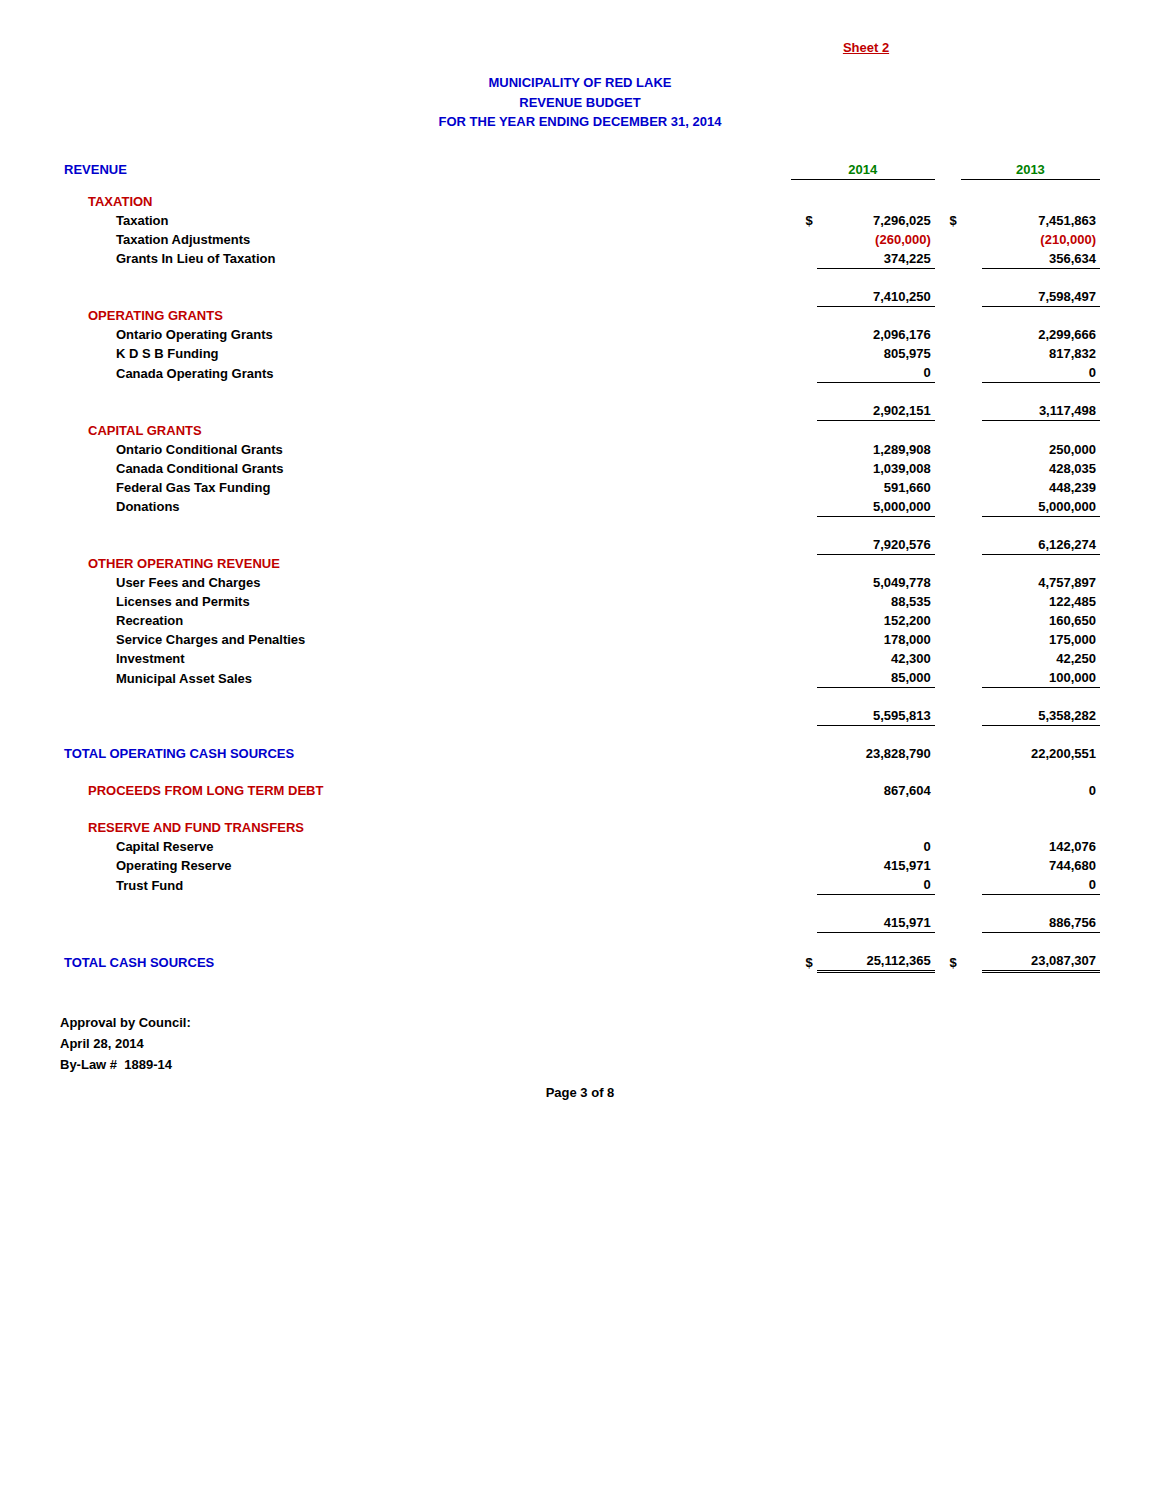Sheet 2
MUNICIPALITY OF RED LAKE
REVENUE BUDGET
FOR THE YEAR ENDING DECEMBER 31, 2014
| REVENUE | | 2014 | | 2013 |
| TAXATION | | | | | | |
| Taxation | | $ | 7,296,025 | $ | | 7,451,863 |
| Taxation Adjustments | | | (260,000) | | | (210,000) |
| Grants In Lieu of Taxation | | | 374,225 | | | 356,634 |
| | | | 7,410,250 | | | 7,598,497 |
| OPERATING GRANTS | | | | | | |
| Ontario Operating Grants | | | 2,096,176 | | | 2,299,666 |
| K D S B Funding | | | 805,975 | | | 817,832 |
| Canada Operating Grants | | | 0 | | | 0 |
| | | | 2,902,151 | | | 3,117,498 |
| CAPITAL GRANTS | | | | | | |
| Ontario Conditional Grants | | | 1,289,908 | | | 250,000 |
| Canada Conditional Grants | | | 1,039,008 | | | 428,035 |
| Federal Gas Tax Funding | | | 591,660 | | | 448,239 |
| Donations | | | 5,000,000 | | | 5,000,000 |
| | | | 7,920,576 | | | 6,126,274 |
| OTHER OPERATING REVENUE | | | | | | |
| User Fees and Charges | | | 5,049,778 | | | 4,757,897 |
| Licenses and Permits | | | 88,535 | | | 122,485 |
| Recreation | | | 152,200 | | | 160,650 |
| Service Charges and Penalties | | | 178,000 | | | 175,000 |
| Investment | | | 42,300 | | | 42,250 |
| Municipal Asset Sales | | | 85,000 | | | 100,000 |
| | | | 5,595,813 | | | 5,358,282 |
| TOTAL OPERATING CASH SOURCES | | | 23,828,790 | | | 22,200,551 |
| PROCEEDS FROM LONG TERM DEBT | | | 867,604 | | | 0 |
| RESERVE AND FUND TRANSFERS | | | | | | |
| Capital Reserve | | | 0 | | | 142,076 |
| Operating Reserve | | | 415,971 | | | 744,680 |
| Trust Fund | | | 0 | | | 0 |
| | | | 415,971 | | | 886,756 |
| TOTAL CASH SOURCES | | $ | 25,112,365 | $ | | 23,087,307 |
Approval by Council:
April 28, 2014
By-Law # 1889-14
Page 3 of 8